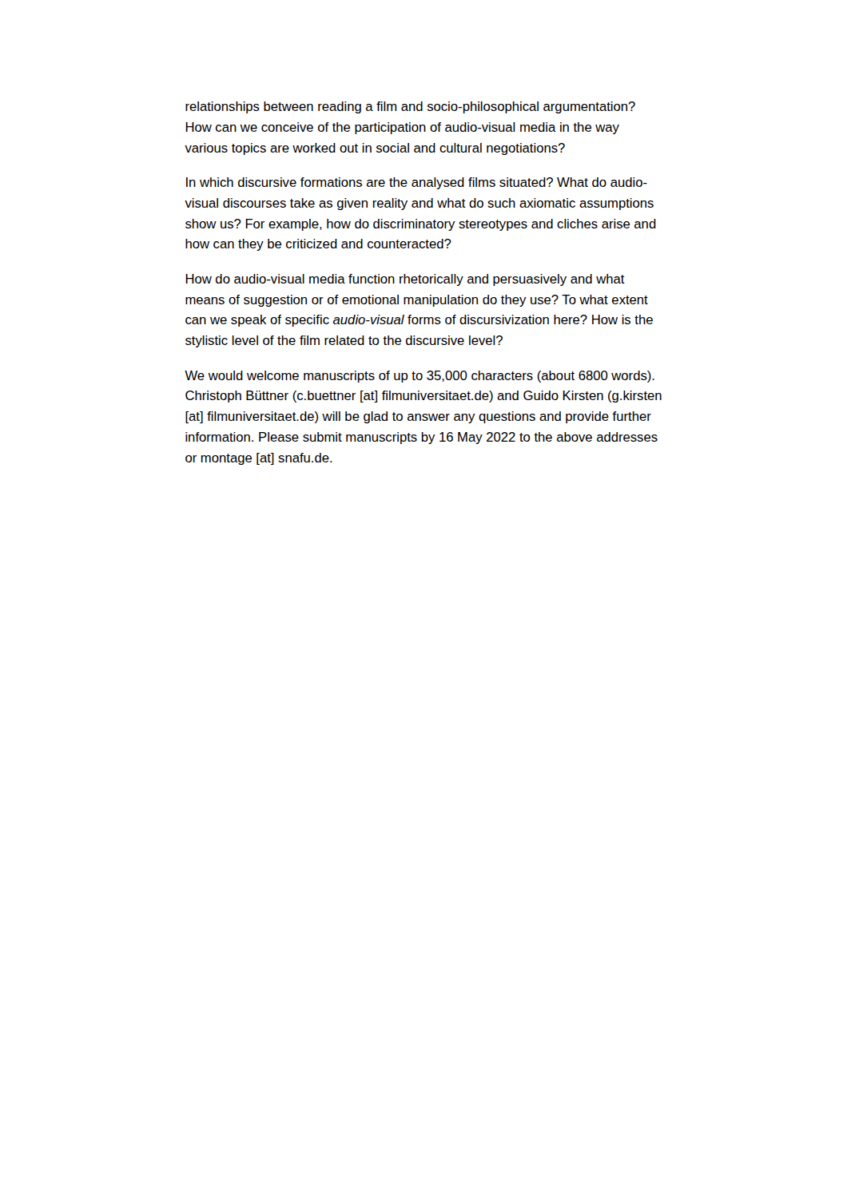relationships between reading a film and socio-philosophical argumentation? How can we conceive of the participation of audio-visual media in the way various topics are worked out in social and cultural negotiations?
In which discursive formations are the analysed films situated? What do audio-visual discourses take as given reality and what do such axiomatic assumptions show us? For example, how do discriminatory stereotypes and cliches arise and how can they be criticized and counteracted?
How do audio-visual media function rhetorically and persuasively and what means of suggestion or of emotional manipulation do they use? To what extent can we speak of specific audio-visual forms of discursivization here? How is the stylistic level of the film related to the discursive level?
We would welcome manuscripts of up to 35,000 characters (about 6800 words). Christoph Büttner (c.buettner [at] filmuniversitaet.de) and Guido Kirsten (g.kirsten [at] filmuniversitaet.de) will be glad to answer any questions and provide further information. Please submit manuscripts by 16 May 2022 to the above addresses or montage [at] snafu.de.